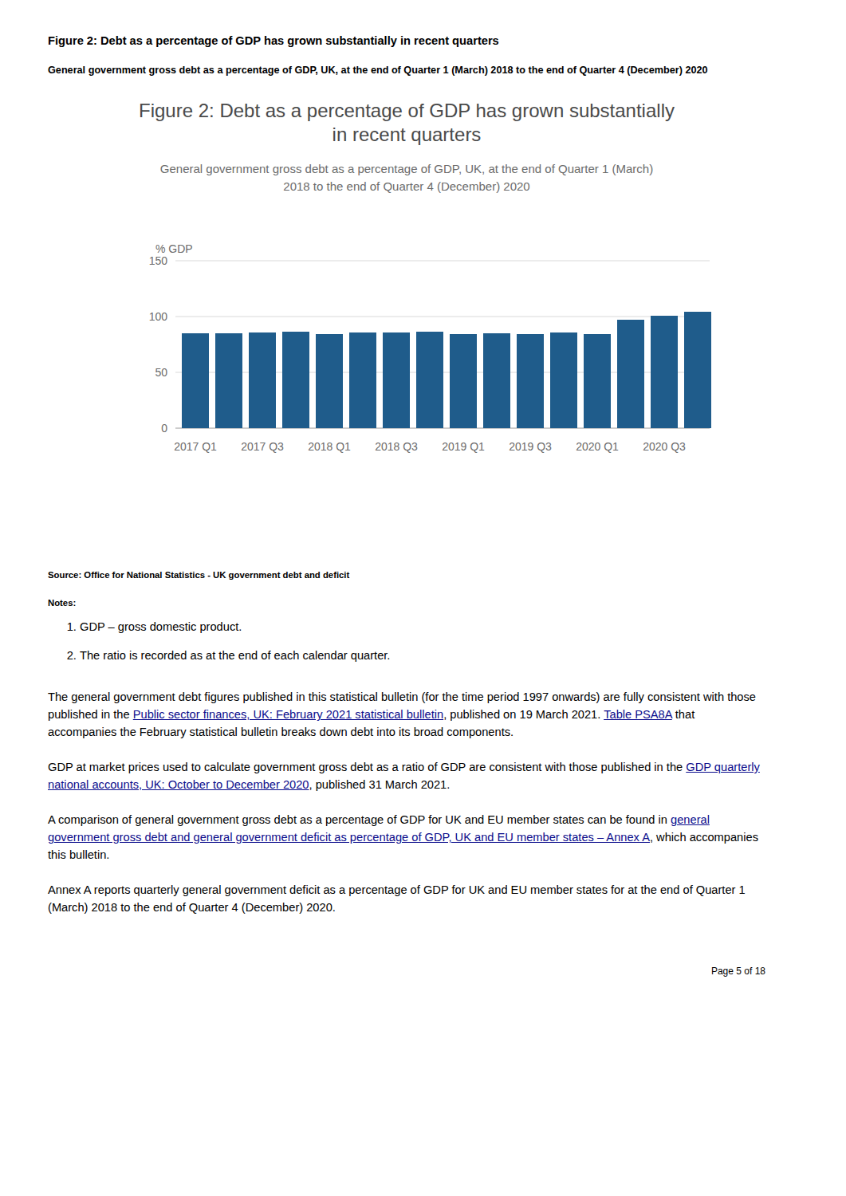Figure 2: Debt as a percentage of GDP has grown substantially in recent quarters
General government gross debt as a percentage of GDP, UK, at the end of Quarter 1 (March) 2018 to the end of Quarter 4 (December) 2020
Figure 2: Debt as a percentage of GDP has grown substantially in recent quarters General government gross debt as a percentage of GDP, UK, at the end of Quarter 1 (March) 2018 to the end of Quarter 4 (December) 2020 % GDP 150 100 50 0 2017 Q1 2017 Q3 2018 Q1 2018 Q3 2019 Q1 2019 Q3 2020 Q1 2020 Q3
Source: Office for National Statistics - UK government debt and deficit
Notes:
GDP – gross domestic product.
The ratio is recorded as at the end of each calendar quarter.
The general government debt figures published in this statistical bulletin (for the time period 1997 onwards) are fully consistent with those published in the Public sector finances, UK: February 2021 statistical bulletin, published on 19 March 2021. Table PSA8A that accompanies the February statistical bulletin breaks down debt into its broad components.
GDP at market prices used to calculate government gross debt as a ratio of GDP are consistent with those published in the GDP quarterly national accounts, UK: October to December 2020, published 31 March 2021.
A comparison of general government gross debt as a percentage of GDP for UK and EU member states can be found in general government gross debt and general government deficit as percentage of GDP, UK and EU member states – Annex A, which accompanies this bulletin.
Annex A reports quarterly general government deficit as a percentage of GDP for UK and EU member states for at the end of Quarter 1 (March) 2018 to the end of Quarter 4 (December) 2020.
Page 5 of 18